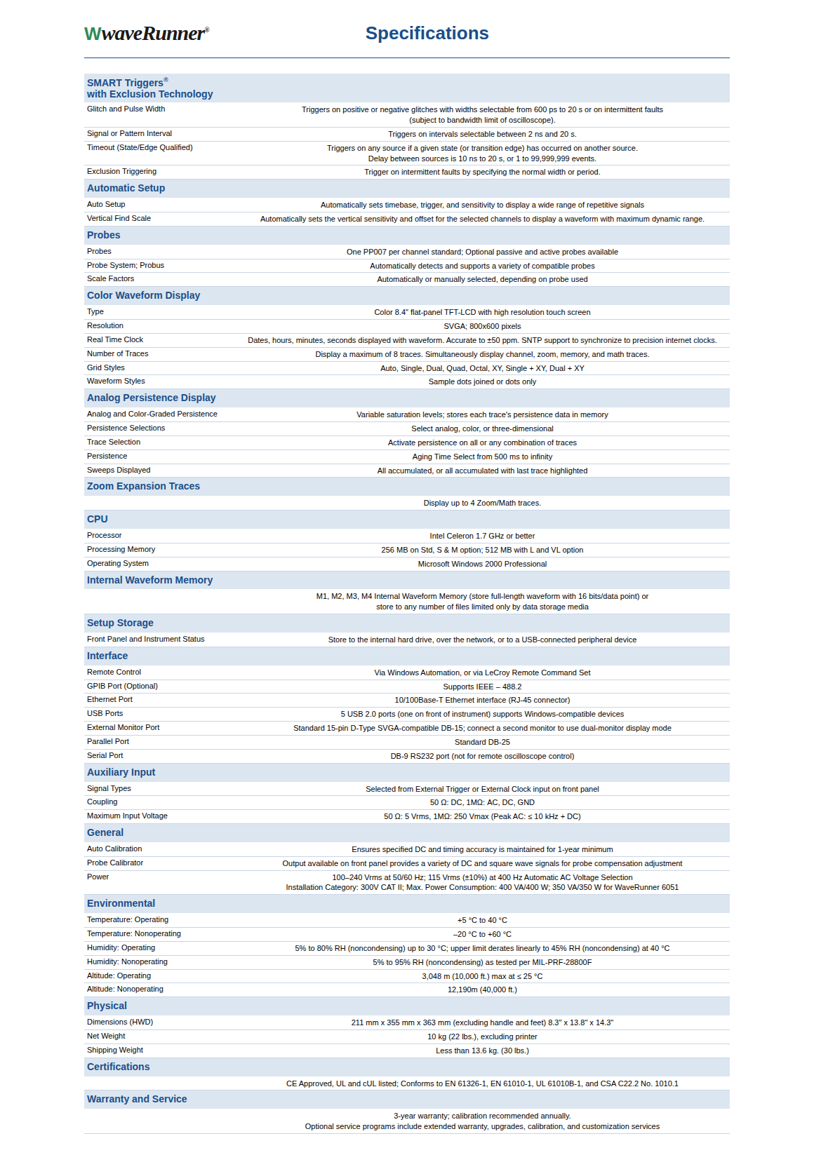WwaveRunner®
Specifications
| SMART Triggers ® with Exclusion Technology | |
| Glitch and Pulse Width | Triggers on positive or negative glitches with widths selectable from 600 ps to 20 s or on intermittent faults (subject to bandwidth limit of oscilloscope). |
| Signal or Pattern Interval | Triggers on intervals selectable between 2 ns and 20 s. |
| Timeout (State/Edge Qualified) | Triggers on any source if a given state (or transition edge) has occurred on another source. Delay between sources is 10 ns to 20 s, or 1 to 99,999,999 events. |
| Exclusion Triggering | Trigger on intermittent faults by specifying the normal width or period. |
| Automatic Setup | |
| Auto Setup | Automatically sets timebase, trigger, and sensitivity to display a wide range of repetitive signals |
| Vertical Find Scale | Automatically sets the vertical sensitivity and offset for the selected channels to display a waveform with maximum dynamic range. |
| Probes | |
| Probes | One PP007 per channel standard; Optional passive and active probes available |
| Probe System; Probus | Automatically detects and supports a variety of compatible probes |
| Scale Factors | Automatically or manually selected, depending on probe used |
| Color Waveform Display | |
| Type | Color 8.4" flat-panel TFT-LCD with high resolution touch screen |
| Resolution | SVGA; 800x600 pixels |
| Real Time Clock | Dates, hours, minutes, seconds displayed with waveform. Accurate to ±50 ppm. SNTP support to synchronize to precision internet clocks. |
| Number of Traces | Display a maximum of 8 traces. Simultaneously display channel, zoom, memory, and math traces. |
| Grid Styles | Auto, Single, Dual, Quad, Octal, XY, Single + XY, Dual + XY |
| Waveform Styles | Sample dots joined or dots only |
| Analog Persistence Display | |
| Analog and Color-Graded Persistence | Variable saturation levels; stores each trace's persistence data in memory |
| Persistence Selections | Select analog, color, or three-dimensional |
| Trace Selection | Activate persistence on all or any combination of traces |
| Persistence | Aging Time Select from 500 ms to infinity |
| Sweeps Displayed | All accumulated, or all accumulated with last trace highlighted |
| Zoom Expansion Traces | |
| | Display up to 4 Zoom/Math traces. |
| CPU | |
| Processor | Intel Celeron 1.7 GHz or better |
| Processing Memory | 256 MB on Std, S & M option; 512 MB with L and VL option |
| Operating System | Microsoft Windows 2000 Professional |
| Internal Waveform Memory | |
| | M1, M2, M3, M4 Internal Waveform Memory (store full-length waveform with 16 bits/data point) or store to any number of files limited only by data storage media |
| Setup Storage | |
| Front Panel and Instrument Status | Store to the internal hard drive, over the network, or to a USB-connected peripheral device |
| Interface | |
| Remote Control | Via Windows Automation, or via LeCroy Remote Command Set |
| GPIB Port (Optional) | Supports IEEE – 488.2 |
| Ethernet Port | 10/100Base-T Ethernet interface (RJ-45 connector) |
| USB Ports | 5 USB 2.0 ports (one on front of instrument) supports Windows-compatible devices |
| External Monitor Port | Standard 15-pin D-Type SVGA-compatible DB-15; connect a second monitor to use dual-monitor display mode |
| Parallel Port | Standard DB-25 |
| Serial Port | DB-9 RS232 port (not for remote oscilloscope control) |
| Auxiliary Input | |
| Signal Types | Selected from External Trigger or External Clock input on front panel |
| Coupling | 50 Ω: DC, 1MΩ: AC, DC, GND |
| Maximum Input Voltage | 50 Ω: 5 Vrms, 1MΩ: 250 Vmax (Peak AC: ≤ 10 kHz + DC) |
| General | |
| Auto Calibration | Ensures specified DC and timing accuracy is maintained for 1-year minimum |
| Probe Calibrator | Output available on front panel provides a variety of DC and square wave signals for probe compensation adjustment |
| Power | 100–240 Vrms at 50/60 Hz; 115 Vrms (±10%) at 400 Hz Automatic AC Voltage Selection Installation Category: 300V CAT II; Max. Power Consumption: 400 VA/400 W; 350 VA/350 W for WaveRunner 6051 |
| Environmental | |
| Temperature: Operating | +5 °C to 40 °C |
| Temperature: Nonoperating | –20 °C to +60 °C |
| Humidity: Operating | 5% to 80% RH (noncondensing) up to 30 °C; upper limit derates linearly to 45% RH (noncondensing) at 40 °C |
| Humidity: Nonoperating | 5% to 95% RH (noncondensing) as tested per MIL-PRF-28800F |
| Altitude: Operating | 3,048 m (10,000 ft.) max at ≤ 25 °C |
| Altitude: Nonoperating | 12,190m (40,000 ft.) |
| Physical | |
| Dimensions (HWD) | 211 mm x 355 mm x 363 mm (excluding handle and feet) 8.3" x 13.8" x 14.3" |
| Net Weight | 10 kg (22 lbs.), excluding printer |
| Shipping Weight | Less than 13.6 kg. (30 lbs.) |
| Certifications | |
| | CE Approved, UL and cUL listed; Conforms to EN 61326-1, EN 61010-1, UL 61010B-1, and CSA C22.2 No. 1010.1 |
| Warranty and Service | |
| | 3-year warranty; calibration recommended annually. Optional service programs include extended warranty, upgrades, calibration, and customization services |